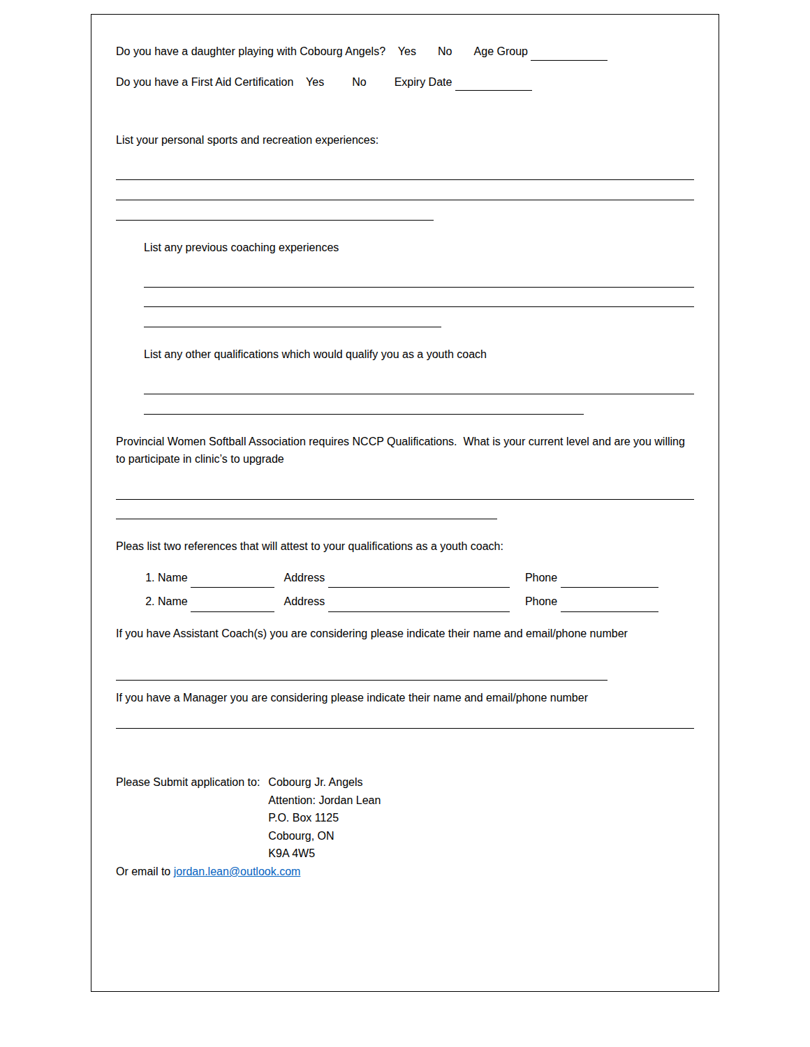Do you have a daughter playing with Cobourg Angels? Yes No Age Group
Do you have a First Aid Certification Yes No Expiry Date
List your personal sports and recreation experiences:
List any previous coaching experiences
List any other qualifications which would qualify you as a youth coach
Provincial Women Softball Association requires NCCP Qualifications. What is your current level and are you willing to participate in clinic’s to upgrade
Pleas list two references that will attest to your qualifications as a youth coach:
Name Address Phone
Name Address Phone
If you have Assistant Coach(s) you are considering please indicate their name and email/phone number
If you have a Manager you are considering please indicate their name and email/phone number
| Please Submit application to: | Cobourg Jr. Angels |
| | Attention: Jordan Lean |
| | P.O. Box 1125 |
| | Cobourg, ON |
| | K9A 4W5 |
Or email to jordan.lean@outlook.com